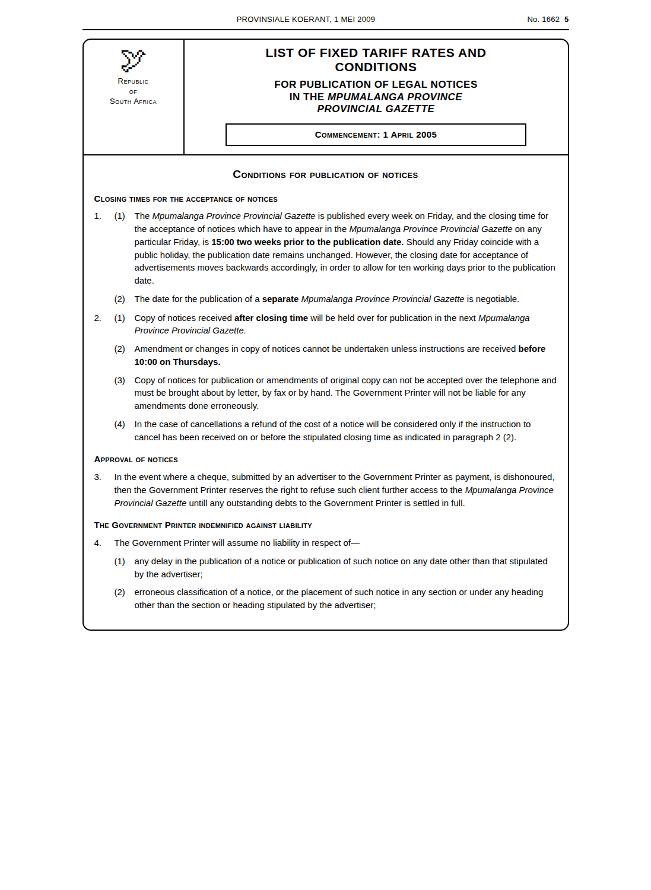PROVINSIALE KOERANT, 1 MEI 2009 No. 1662 5
🕊
Republic
of
South Africa
List of Fixed Tariff Rates and
Conditions
for publication of legal notices
in the Mpumalanga Province
Provincial Gazette
Commencement: 1 April 2005
Conditions for publication of notices
Closing times for the acceptance of notices
1.
(1) The Mpumalanga Province Provincial Gazette is published every week on Friday, and the closing time for the acceptance of notices which have to appear in the Mpumalanga Province Provincial Gazette on any particular Friday, is 15:00 two weeks prior to the publication date. Should any Friday coincide with a public holiday, the publication date remains unchanged. However, the closing date for acceptance of advertisements moves backwards accordingly, in order to allow for ten working days prior to the publication date.
(2) The date for the publication of a separate Mpumalanga Province Provincial Gazette is negotiable.
2.
(1) Copy of notices received after closing time will be held over for publication in the next Mpumalanga Province Provincial Gazette.
(2) Amendment or changes in copy of notices cannot be undertaken unless instructions are received before 10:00 on Thursdays.
(3) Copy of notices for publication or amendments of original copy can not be accepted over the telephone and must be brought about by letter, by fax or by hand. The Government Printer will not be liable for any amendments done erroneously.
(4) In the case of cancellations a refund of the cost of a notice will be considered only if the instruction to cancel has been received on or before the stipulated closing time as indicated in paragraph 2 (2).
Approval of notices
3.
In the event where a cheque, submitted by an advertiser to the Government Printer as payment, is dishonoured, then the Government Printer reserves the right to refuse such client further access to the Mpumalanga Province Provincial Gazette untill any outstanding debts to the Government Printer is settled in full.
The Government Printer indemnified against liability
4.
The Government Printer will assume no liability in respect of—
(1) any delay in the publication of a notice or publication of such notice on any date other than that stipulated by the advertiser;
(2) erroneous classification of a notice, or the placement of such notice in any section or under any heading other than the section or heading stipulated by the advertiser;